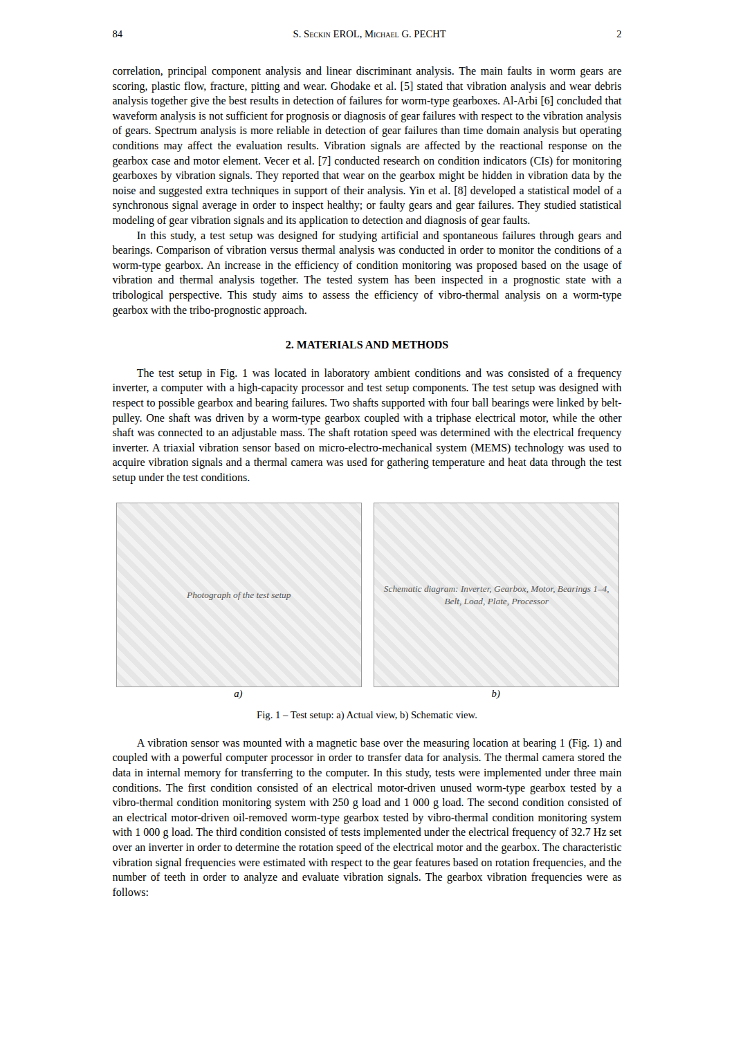84 S. Seckin EROL, Michael G. PECHT 2
correlation, principal component analysis and linear discriminant analysis. The main faults in worm gears are scoring, plastic flow, fracture, pitting and wear. Ghodake et al. [5] stated that vibration analysis and wear debris analysis together give the best results in detection of failures for worm-type gearboxes. Al-Arbi [6] concluded that waveform analysis is not sufficient for prognosis or diagnosis of gear failures with respect to the vibration analysis of gears. Spectrum analysis is more reliable in detection of gear failures than time domain analysis but operating conditions may affect the evaluation results. Vibration signals are affected by the reactional response on the gearbox case and motor element. Vecer et al. [7] conducted research on condition indicators (CIs) for monitoring gearboxes by vibration signals. They reported that wear on the gearbox might be hidden in vibration data by the noise and suggested extra techniques in support of their analysis. Yin et al. [8] developed a statistical model of a synchronous signal average in order to inspect healthy; or faulty gears and gear failures. They studied statistical modeling of gear vibration signals and its application to detection and diagnosis of gear faults.
In this study, a test setup was designed for studying artificial and spontaneous failures through gears and bearings. Comparison of vibration versus thermal analysis was conducted in order to monitor the conditions of a worm-type gearbox. An increase in the efficiency of condition monitoring was proposed based on the usage of vibration and thermal analysis together. The tested system has been inspected in a prognostic state with a tribological perspective. This study aims to assess the efficiency of vibro-thermal analysis on a worm-type gearbox with the tribo-prognostic approach.
2. Materials and Methods
The test setup in Fig. 1 was located in laboratory ambient conditions and was consisted of a frequency inverter, a computer with a high-capacity processor and test setup components. The test setup was designed with respect to possible gearbox and bearing failures. Two shafts supported with four ball bearings were linked by belt-pulley. One shaft was driven by a worm-type gearbox coupled with a triphase electrical motor, while the other shaft was connected to an adjustable mass. The shaft rotation speed was determined with the electrical frequency inverter. A triaxial vibration sensor based on micro-electro-mechanical system (MEMS) technology was used to acquire vibration signals and a thermal camera was used for gathering temperature and heat data through the test setup under the test conditions.
Photograph of the test setup
a)
Schematic diagram: Inverter, Gearbox, Motor, Bearings 1–4, Belt, Load, Plate, Processor
b)
Fig. 1 – Test setup: a) Actual view, b) Schematic view.
A vibration sensor was mounted with a magnetic base over the measuring location at bearing 1 (Fig. 1) and coupled with a powerful computer processor in order to transfer data for analysis. The thermal camera stored the data in internal memory for transferring to the computer. In this study, tests were implemented under three main conditions. The first condition consisted of an electrical motor-driven unused worm-type gearbox tested by a vibro-thermal condition monitoring system with 250 g load and 1 000 g load. The second condition consisted of an electrical motor-driven oil-removed worm-type gearbox tested by vibro-thermal condition monitoring system with 1 000 g load. The third condition consisted of tests implemented under the electrical frequency of 32.7 Hz set over an inverter in order to determine the rotation speed of the electrical motor and the gearbox. The characteristic vibration signal frequencies were estimated with respect to the gear features based on rotation frequencies, and the number of teeth in order to analyze and evaluate vibration signals. The gearbox vibration frequencies were as follows: